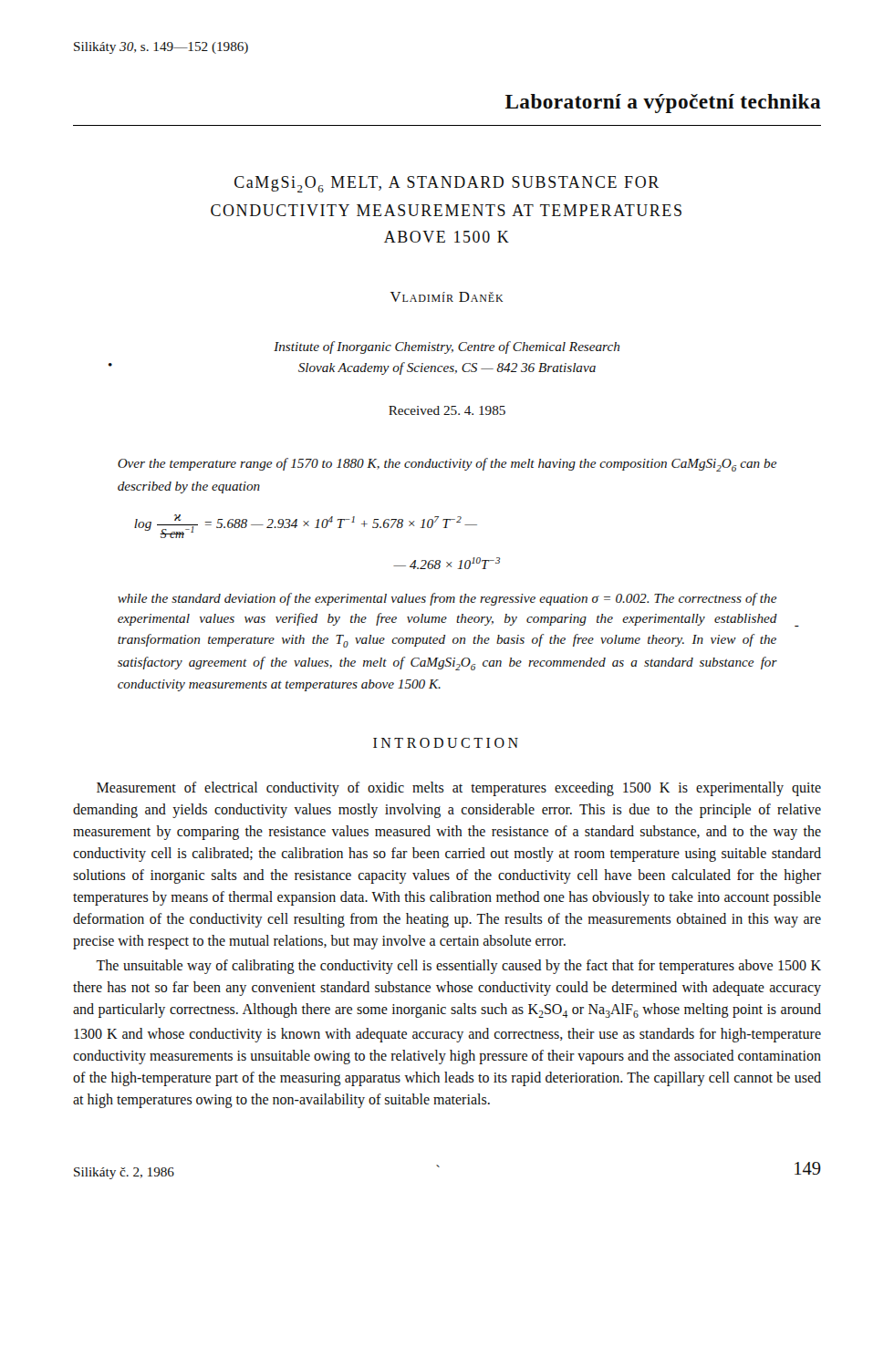Silikáty 30, s. 149—152 (1986)
Laboratorní a výpočetní technika
CaMgSi2O6 MELT, A STANDARD SUBSTANCE FOR
CONDUCTIVITY MEASUREMENTS AT TEMPERATURES
ABOVE 1500 K
Vladimír Daněk
• Institute of Inorganic Chemistry, Centre of Chemical Research
Slovak Academy of Sciences, CS — 842 36 Bratislava
Received 25. 4. 1985
Over the temperature range of 1570 to 1880 K, the conductivity of the melt having the composition CaMgSi2O6 can be described by the equation
log ϰS cm−1 = 5.688 — 2.934 × 104 T−1 + 5.678 × 107 T−2 —
— 4.268 × 1010T−3
while the standard deviation of the experimental values from the regressive equation σ = 0.002. The correctness of the experimental values was verified by the free volume theory, by comparing the experimentally established transformation temperature with the T0 value computed on the basis of the free volume theory. In view of the satisfactory agreement of the values, the melt of CaMgSi2O6 can be recommended as a standard substance for conductivity measurements at temperatures above 1500 K.
-
INTRODUCTION
Measurement of electrical conductivity of oxidic melts at temperatures exceeding 1500 K is experimentally quite demanding and yields conductivity values mostly involving a considerable error. This is due to the principle of relative measurement by comparing the resistance values measured with the resistance of a standard substance, and to the way the conductivity cell is calibrated; the calibration has so far been carried out mostly at room temperature using suitable standard solutions of inorganic salts and the resistance capacity values of the conductivity cell have been calculated for the higher temperatures by means of thermal expansion data. With this calibration method one has obviously to take into account possible deformation of the conductivity cell resulting from the heating up. The results of the measurements obtained in this way are precise with respect to the mutual relations, but may involve a certain absolute error.
The unsuitable way of calibrating the conductivity cell is essentially caused by the fact that for temperatures above 1500 K there has not so far been any convenient standard substance whose conductivity could be determined with adequate accuracy and particularly correctness. Although there are some inorganic salts such as K2SO4 or Na3AlF6 whose melting point is around 1300 K and whose conductivity is known with adequate accuracy and correctness, their use as standards for high-temperature conductivity measurements is unsuitable owing to the relatively high pressure of their vapours and the associated contamination of the high-temperature part of the measuring apparatus which leads to its rapid deterioration. The capillary cell cannot be used at high temperatures owing to the non-availability of suitable materials.
Silikáty č. 2, 1986 ` 149